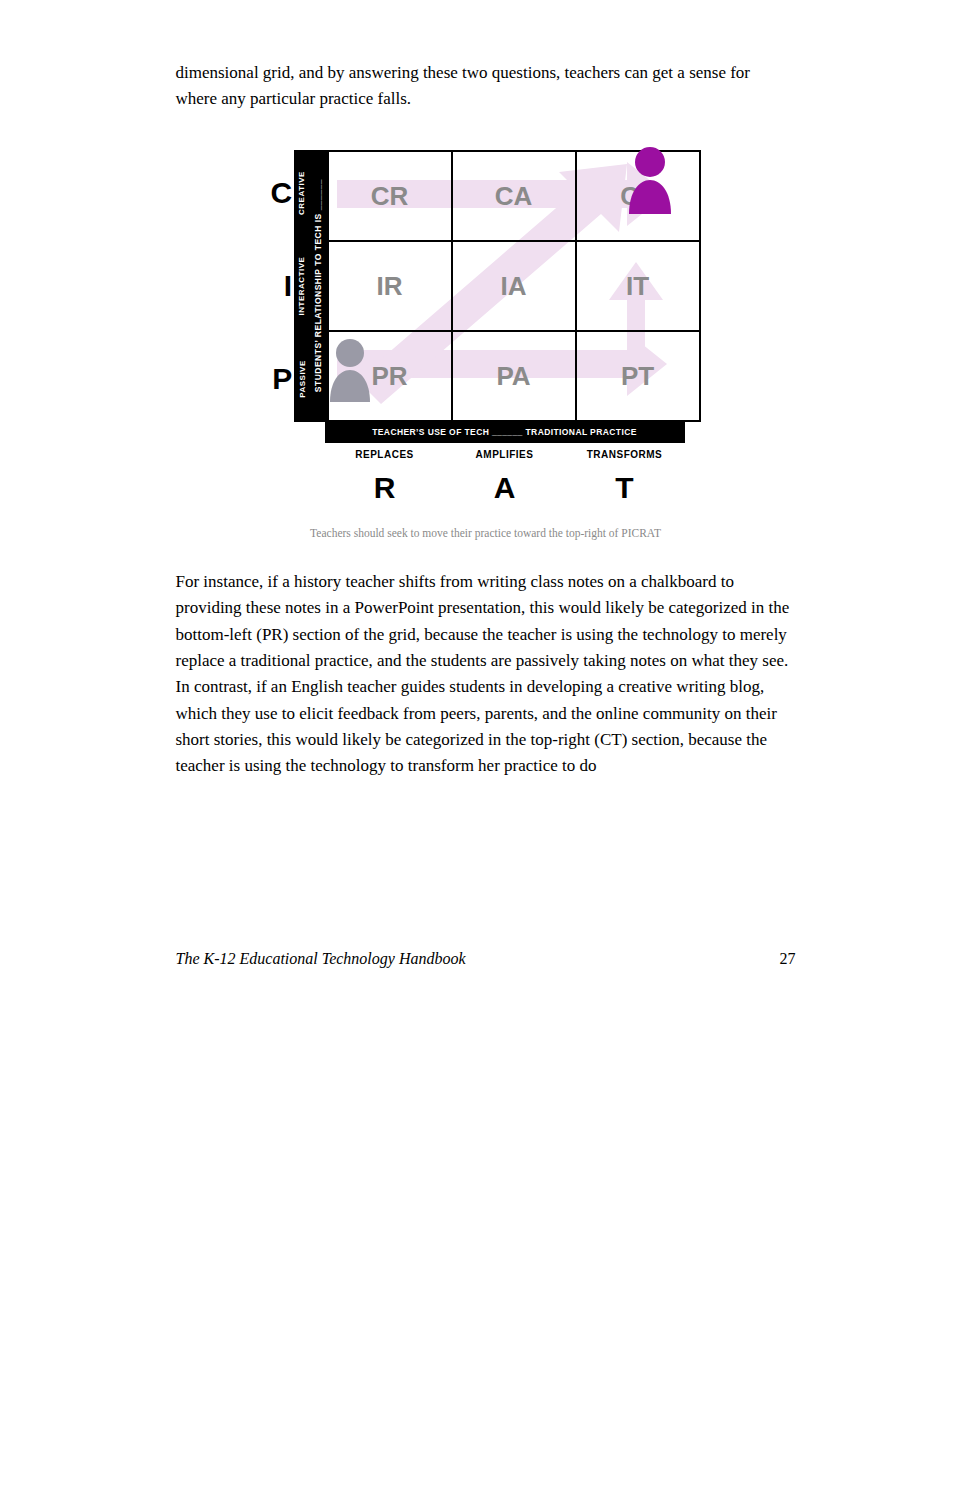dimensional grid, and by answering these two questions, teachers can get a sense for where any particular practice falls.
C
I
P
CREATIVE
INTERACTIVE
PASSIVE
STUDENTS’ RELATIONSHIP TO TECH IS ______
| CR | CA | CT |
| IR | IA | IT |
| PR | PA | PT |
TEACHER’S USE OF TECH ______ TRADITIONAL PRACTICE
REPLACES
AMPLIFIES
TRANSFORMS
R
A
T
Teachers should seek to move their practice toward the top-right of PICRAT
For instance, if a history teacher shifts from writing class notes on a chalkboard to providing these notes in a PowerPoint presentation, this would likely be categorized in the bottom-left (PR) section of the grid, because the teacher is using the technology to merely replace a traditional practice, and the students are passively taking notes on what they see. In contrast, if an English teacher guides students in developing a creative writing blog, which they use to elicit feedback from peers, parents, and the online community on their short stories, this would likely be categorized in the top-right (CT) section, because the teacher is using the technology to transform her practice to do
The K-12 Educational Technology Handbook 27